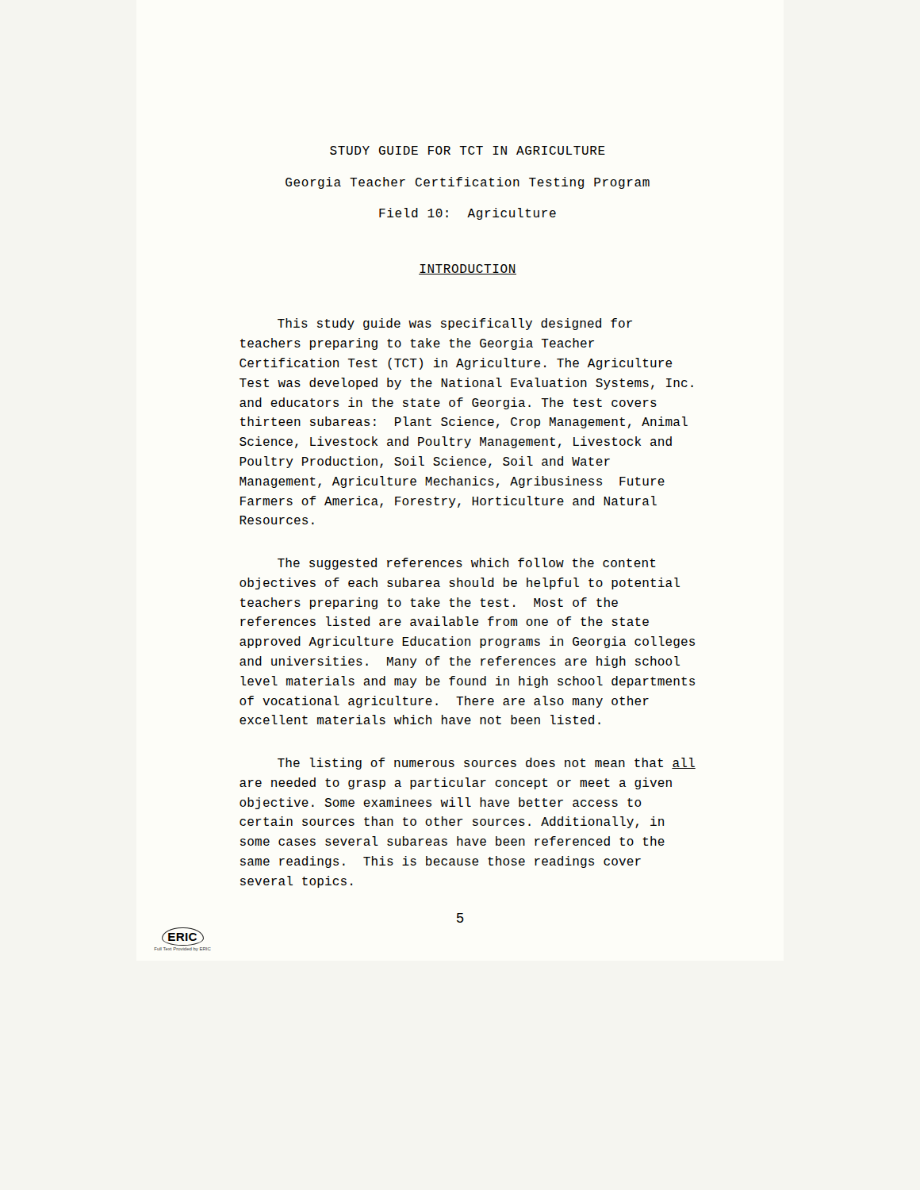STUDY GUIDE FOR TCT IN AGRICULTURE
Georgia Teacher Certification Testing Program
Field 10: Agriculture
INTRODUCTION
This study guide was specifically designed for teachers preparing to take the Georgia Teacher Certification Test (TCT) in Agriculture. The Agriculture Test was developed by the National Evaluation Systems, Inc. and educators in the state of Georgia. The test covers thirteen subareas: Plant Science, Crop Management, Animal Science, Livestock and Poultry Management, Livestock and Poultry Production, Soil Science, Soil and Water Management, Agriculture Mechanics, Agribusiness Future Farmers of America, Forestry, Horticulture and Natural Resources.
The suggested references which follow the content objectives of each subarea should be helpful to potential teachers preparing to take the test. Most of the references listed are available from one of the state approved Agriculture Education programs in Georgia colleges and universities. Many of the references are high school level materials and may be found in high school departments of vocational agriculture. There are also many other excellent materials which have not been listed.
The listing of numerous sources does not mean that all are needed to grasp a particular concept or meet a given objective. Some examinees will have better access to certain sources than to other sources. Additionally, in some cases several subareas have been referenced to the same readings. This is because those readings cover several topics.
5
ERIC
Full Text Provided by ERIC